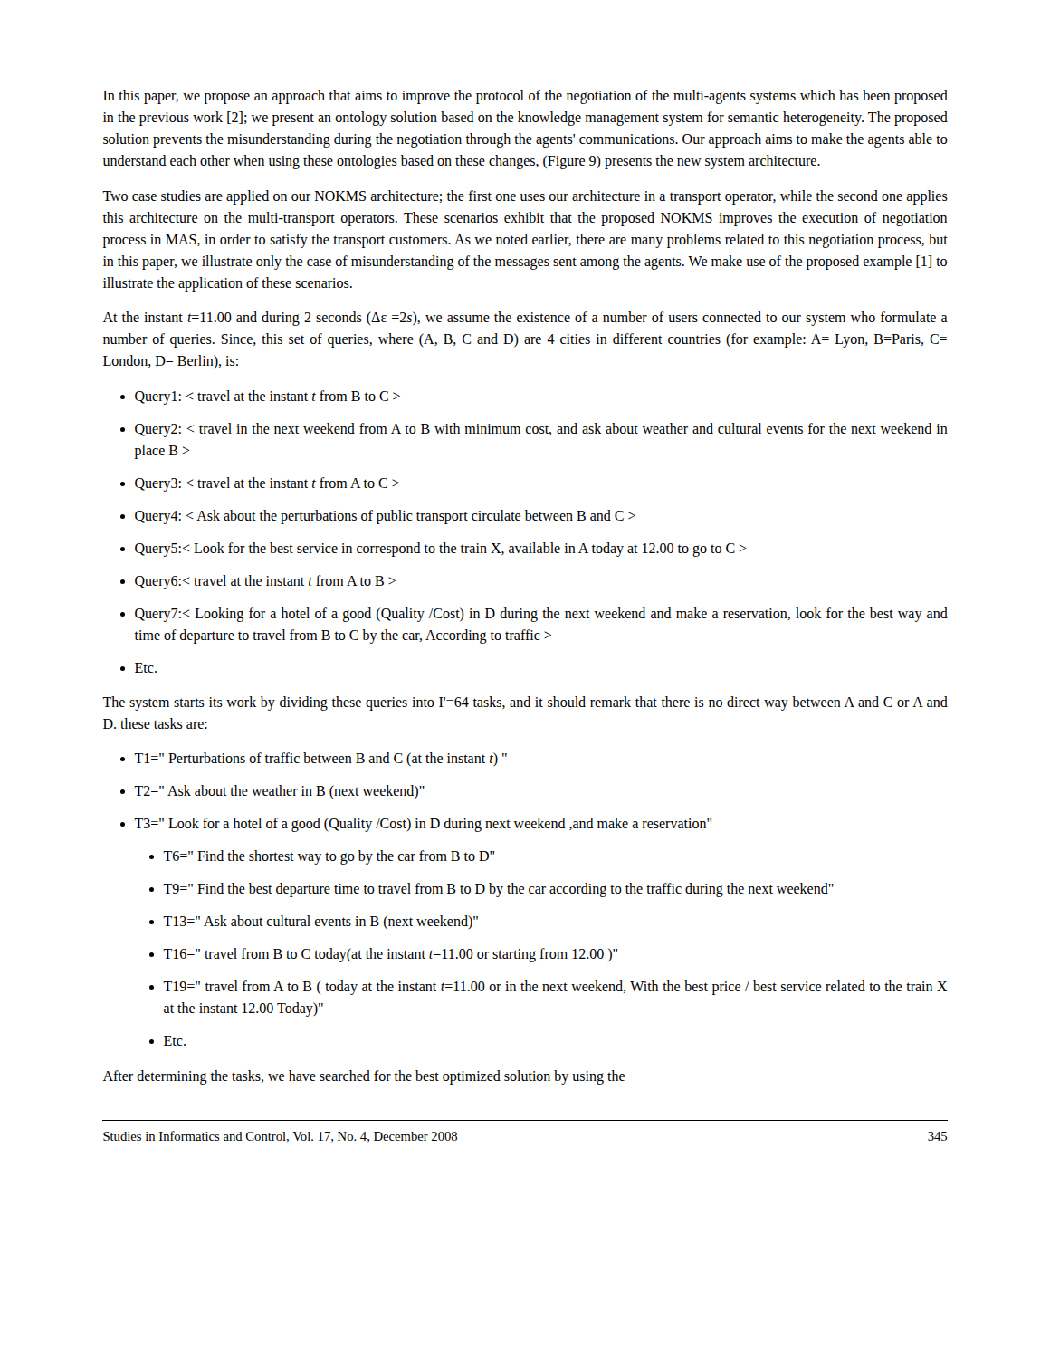In this paper, we propose an approach that aims to improve the protocol of the negotiation of the multi-agents systems which has been proposed in the previous work [2]; we present an ontology solution based on the knowledge management system for semantic heterogeneity. The proposed solution prevents the misunderstanding during the negotiation through the agents' communications. Our approach aims to make the agents able to understand each other when using these ontologies based on these changes, (Figure 9) presents the new system architecture.
Two case studies are applied on our NOKMS architecture; the first one uses our architecture in a transport operator, while the second one applies this architecture on the multi-transport operators. These scenarios exhibit that the proposed NOKMS improves the execution of negotiation process in MAS, in order to satisfy the transport customers. As we noted earlier, there are many problems related to this negotiation process, but in this paper, we illustrate only the case of misunderstanding of the messages sent among the agents. We make use of the proposed example [1] to illustrate the application of these scenarios.
At the instant t=11.00 and during 2 seconds (Δε =2s), we assume the existence of a number of users connected to our system who formulate a number of queries. Since, this set of queries, where (A, B, C and D) are 4 cities in different countries (for example: A= Lyon, B=Paris, C= London, D= Berlin), is:
Query1: < travel at the instant t from B to C >
Query2: < travel in the next weekend from A to B with minimum cost, and ask about weather and cultural events for the next weekend in place B >
Query3: < travel at the instant t from A to C >
Query4: < Ask about the perturbations of public transport circulate between B and C >
Query5:< Look for the best service in correspond to the train X, available in A today at 12.00 to go to C >
Query6:< travel at the instant t from A to B >
Query7:< Looking for a hotel of a good (Quality /Cost) in D during the next weekend and make a reservation, look for the best way and time of departure to travel from B to C by the car, According to traffic >
Etc.
The system starts its work by dividing these queries into I'=64 tasks, and it should remark that there is no direct way between A and C or A and D. these tasks are:
T1=" Perturbations of traffic between B and C (at the instant t) "
T2=" Ask about the weather in B (next weekend)"
T3=" Look for a hotel of a good (Quality /Cost) in D during next weekend ,and make a reservation"
T6=" Find the shortest way to go by the car from B to D"
T9=" Find the best departure time to travel from B to D by the car according to the traffic during the next weekend"
T13=" Ask about cultural events in B (next weekend)"
T16=" travel from B to C today(at the instant t=11.00 or starting from 12.00 )"
T19=" travel from A to B ( today at the instant t=11.00 or in the next weekend, With the best price / best service related to the train X at the instant 12.00 Today)"
Etc.
After determining the tasks, we have searched for the best optimized solution by using the
Studies in Informatics and Control, Vol. 17, No. 4, December 2008 345